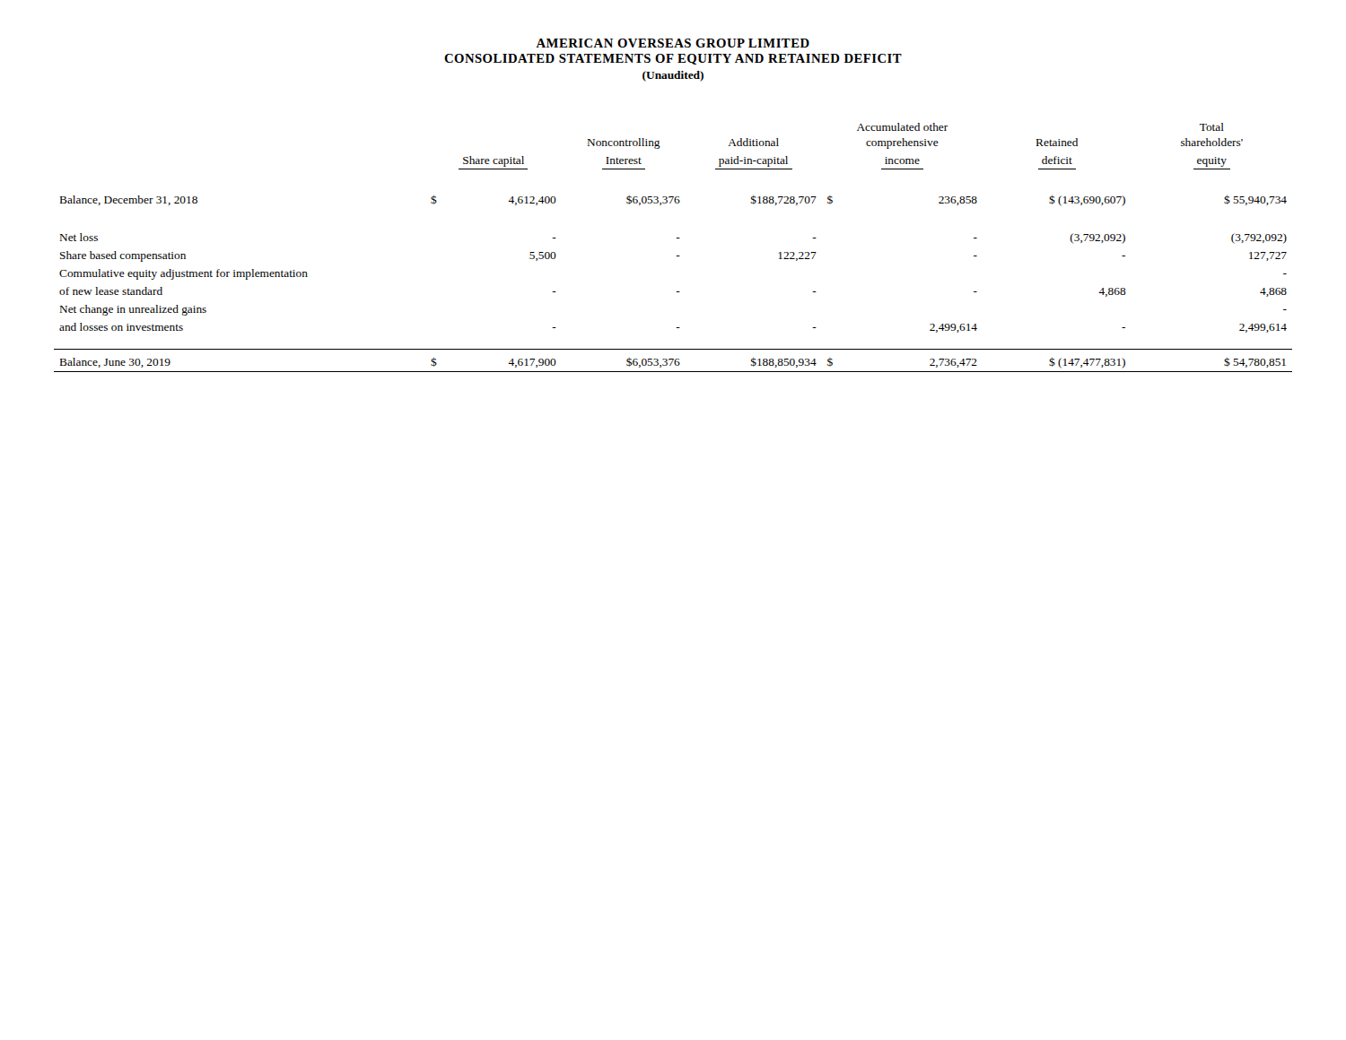AMERICAN OVERSEAS GROUP LIMITED
CONSOLIDATED STATEMENTS OF EQUITY AND RETAINED DEFICIT
(Unaudited)
| | | Noncontrolling | Additional | Accumulated other comprehensive | Retained | Total shareholders' |
| --- | --- | --- | --- | --- | --- | --- |
| | Share capital | Interest | paid-in-capital | income | deficit | equity |
| Balance, December 31, 2018 | $ | 4,612,400 | $6,053,376 | $188,728,707 | $ | 236,858 | $ (143,690,607) | $ 55,940,734 |
| Net loss | | - | - | - | | - | (3,792,092) | (3,792,092) |
| Share based compensation | | 5,500 | - | 122,227 | | - | - | 127,727 |
| Commulative equity adjustment for implementation | | | | | | | | - |
| of new lease standard | | - | - | - | | - | 4,868 | 4,868 |
| Net change in unrealized gains | | | | | | | | - |
| and losses on investments | | - | - | - | | 2,499,614 | - | 2,499,614 |
| Balance, June 30, 2019 | $ | 4,617,900 | $6,053,376 | $188,850,934 | $ | 2,736,472 | $ (147,477,831) | $ 54,780,851 |